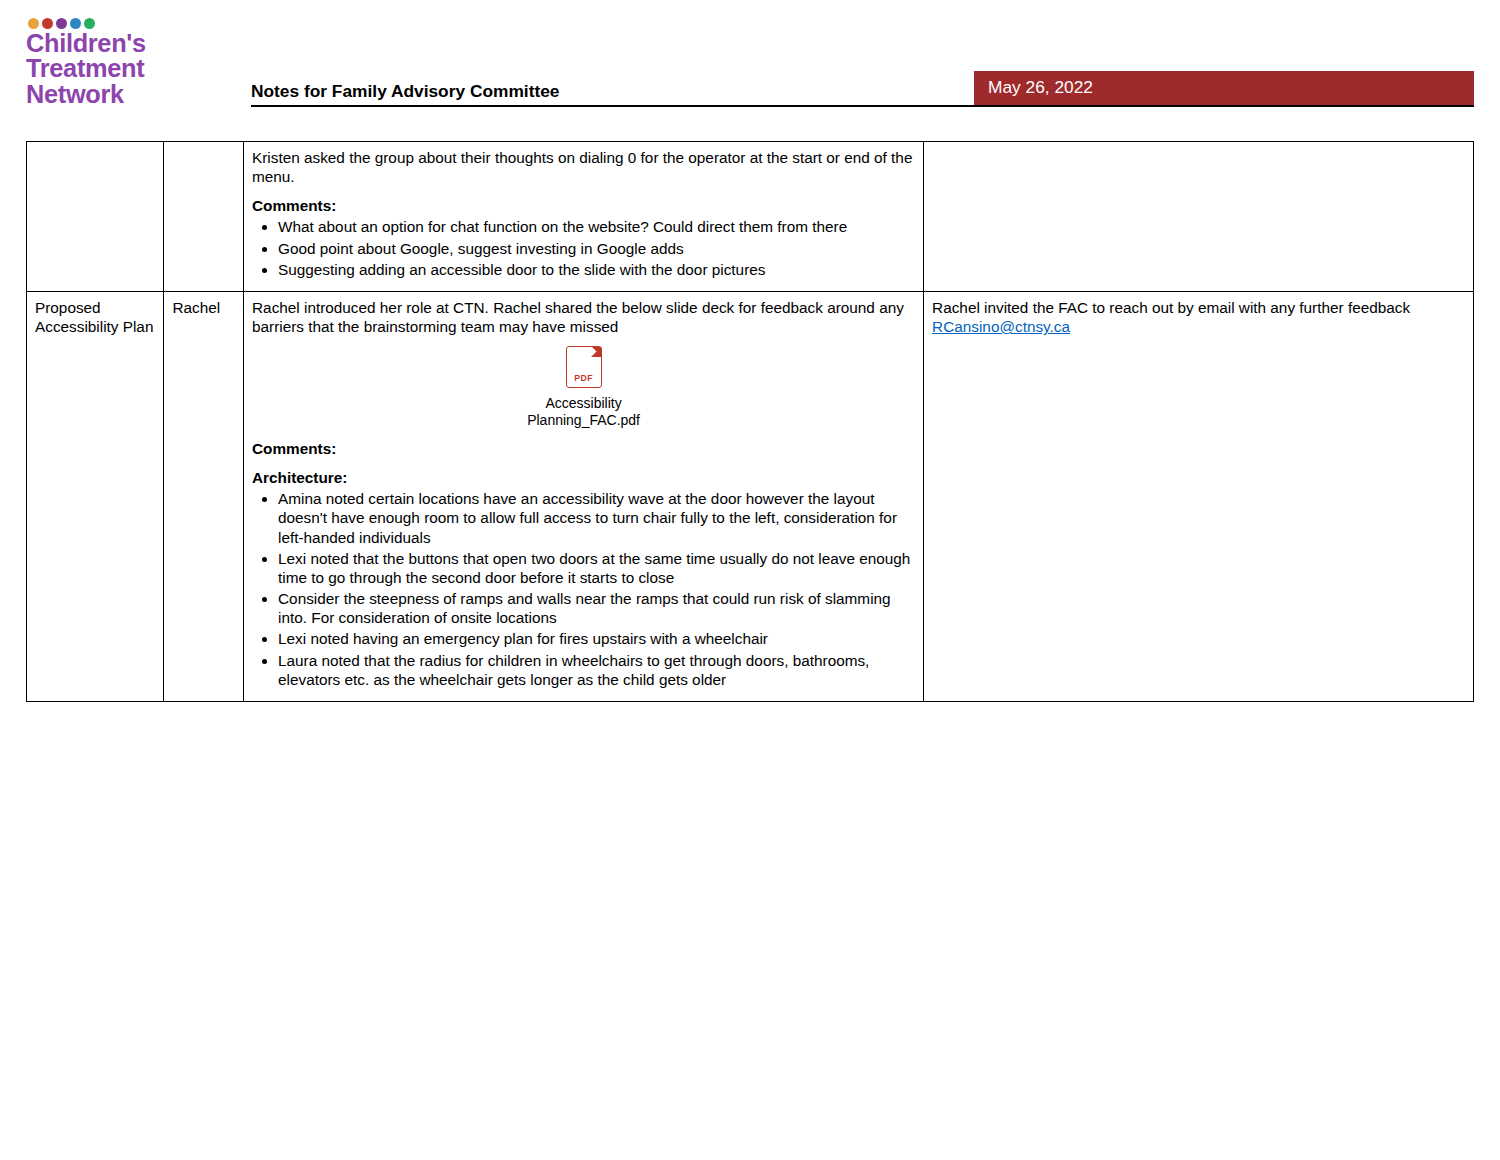Children's
Treatment Network
Notes for Family Advisory Committee
May 26, 2022
| | | Kristen asked the group about their thoughts on dialing 0 for the operator at the start or end of the menu. Comments: What about an option for chat function on the website? Could direct them from there Good point about Google, suggest investing in Google adds Suggesting adding an accessible door to the slide with the door pictures | |
| Proposed Accessibility Plan | Rachel | Rachel introduced her role at CTN. Rachel shared the below slide deck for feedback around any barriers that the brainstorming team may have missed PDF Accessibility Planning_FAC.pdf Comments: Architecture: Amina noted certain locations have an accessibility wave at the door however the layout doesn't have enough room to allow full access to turn chair fully to the left, consideration for left-handed individuals Lexi noted that the buttons that open two doors at the same time usually do not leave enough time to go through the second door before it starts to close Consider the steepness of ramps and walls near the ramps that could run risk of slamming into. For consideration of onsite locations Lexi noted having an emergency plan for fires upstairs with a wheelchair Laura noted that the radius for children in wheelchairs to get through doors, bathrooms, elevators etc. as the wheelchair gets longer as the child gets older | Rachel invited the FAC to reach out by email with any further feedback RCansino@ctnsy.ca |